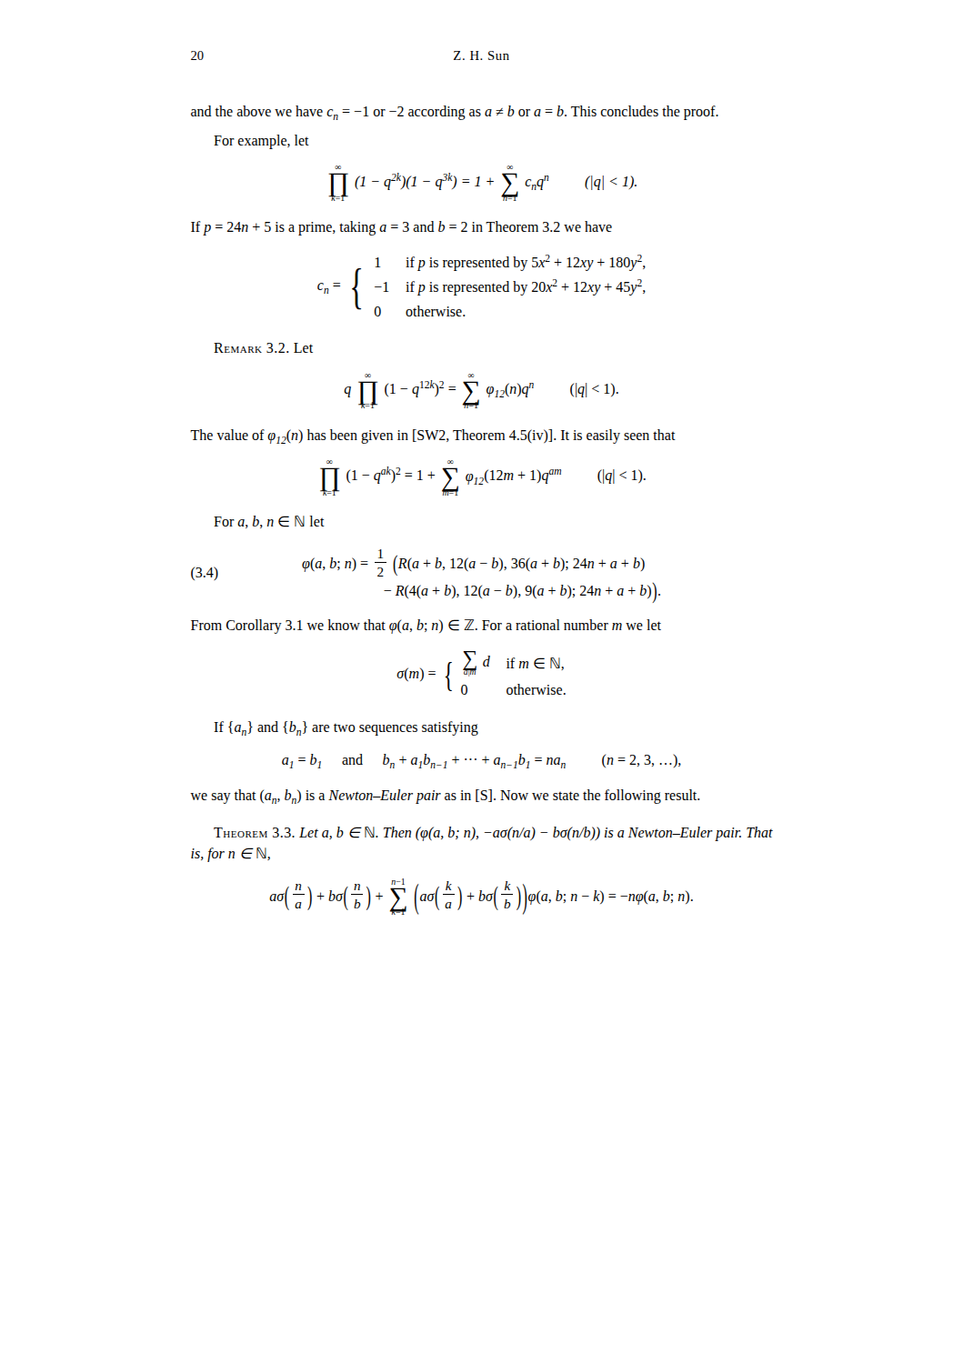20
Z. H. Sun
and the above we have cn = −1 or −2 according as a ≠ b or a = b. This concludes the proof.
For example, let
∞ ∏ k=1 (1 − q2k)(1 − q3k) = 1 + ∞ ∑ n=1 cnqn (|q| < 1).
If p = 24n + 5 is a prime, taking a = 3 and b = 2 in Theorem 3.2 we have
cn = {
| 1 | if p is represented by 5 x 2 + 12 xy + 180 y 2 , |
| −1 | if p is represented by 20 x 2 + 12 xy + 45 y 2 , |
| 0 | otherwise. |
Remark 3.2. Let
q ∞ ∏ k=1 (1 − q12k)2 = ∞ ∑ n=1 φ12(n)qn (|q| < 1).
The value of φ12(n) has been given in [SW2, Theorem 4.5(iv)]. It is easily seen that
∞ ∏ k=1 (1 − qak)2 = 1 + ∞ ∑ m=1 φ12(12m + 1)qam (|q| < 1).
For a, b, n ∈ ℕ let
(3.4) φ(a, b; n) = 12 (R(a + b, 12(a − b), 36(a + b); 24n + a + b) − R(4(a + b), 12(a − b), 9(a + b); 24n + a + b)).
From Corollary 3.1 we know that φ(a, b; n) ∈ ℤ. For a rational number m we let
σ(m) = {
| ∑ d / m d | if m ∈ ℕ , |
| 0 | otherwise. |
If {an} and {bn} are two sequences satisfying
a1 = b1 and bn + a1bn−1 + ··· + an−1b1 = nan (n = 2, 3, …),
we say that (an, bn) is a Newton–Euler pair as in [S]. Now we state the following result.
Theorem 3.3. Let a, b ∈ ℕ. Then (φ(a, b; n), −aσ(n/a) − bσ(n/b)) is a Newton–Euler pair. That is, for n ∈ ℕ,
aσ(na) + bσ(nb) + n−1 ∑ k=1 (aσ(ka) + bσ(kb)) φ(a, b; n − k) = −nφ(a, b; n).